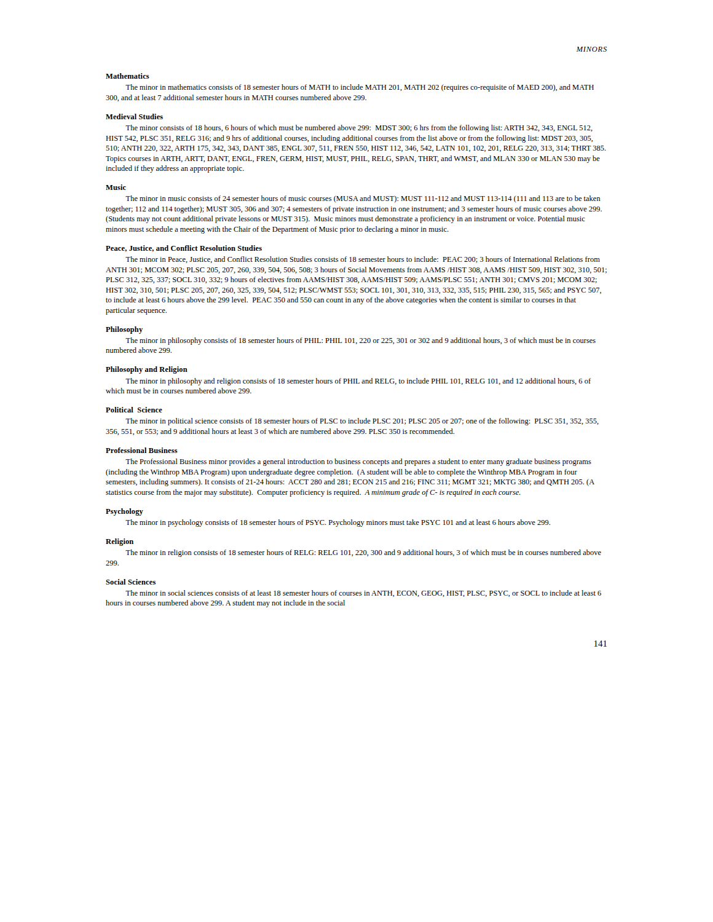MINORS
Mathematics
The minor in mathematics consists of 18 semester hours of MATH to include MATH 201, MATH 202 (requires co-requisite of MAED 200), and MATH 300, and at least 7 additional semester hours in MATH courses numbered above 299.
Medieval Studies
The minor consists of 18 hours, 6 hours of which must be numbered above 299: MDST 300; 6 hrs from the following list: ARTH 342, 343, ENGL 512, HIST 542, PLSC 351, RELG 316; and 9 hrs of additional courses, including additional courses from the list above or from the following list: MDST 203, 305, 510; ANTH 220, 322, ARTH 175, 342, 343, DANT 385, ENGL 307, 511, FREN 550, HIST 112, 346, 542, LATN 101, 102, 201, RELG 220, 313, 314; THRT 385. Topics courses in ARTH, ARTT, DANT, ENGL, FREN, GERM, HIST, MUST, PHIL, RELG, SPAN, THRT, and WMST, and MLAN 330 or MLAN 530 may be included if they address an appropriate topic.
Music
The minor in music consists of 24 semester hours of music courses (MUSA and MUST): MUST 111-112 and MUST 113-114 (111 and 113 are to be taken together; 112 and 114 together); MUST 305, 306 and 307; 4 semesters of private instruction in one instrument; and 3 semester hours of music courses above 299. (Students may not count additional private lessons or MUST 315). Music minors must demonstrate a proficiency in an instrument or voice. Potential music minors must schedule a meeting with the Chair of the Department of Music prior to declaring a minor in music.
Peace, Justice, and Conflict Resolution Studies
The minor in Peace, Justice, and Conflict Resolution Studies consists of 18 semester hours to include: PEAC 200; 3 hours of International Relations from ANTH 301; MCOM 302; PLSC 205, 207, 260, 339, 504, 506, 508; 3 hours of Social Movements from AAMS /HIST 308, AAMS /HIST 509, HIST 302, 310, 501; PLSC 312, 325, 337; SOCL 310, 332; 9 hours of electives from AAMS/HIST 308, AAMS/HIST 509; AAMS/PLSC 551; ANTH 301; CMVS 201; MCOM 302; HIST 302, 310, 501; PLSC 205, 207, 260, 325, 339, 504, 512; PLSC/WMST 553; SOCL 101, 301, 310, 313, 332, 335, 515; PHIL 230, 315, 565; and PSYC 507, to include at least 6 hours above the 299 level. PEAC 350 and 550 can count in any of the above categories when the content is similar to courses in that particular sequence.
Philosophy
The minor in philosophy consists of 18 semester hours of PHIL: PHIL 101, 220 or 225, 301 or 302 and 9 additional hours, 3 of which must be in courses numbered above 299.
Philosophy and Religion
The minor in philosophy and religion consists of 18 semester hours of PHIL and RELG, to include PHIL 101, RELG 101, and 12 additional hours, 6 of which must be in courses numbered above 299.
Political Science
The minor in political science consists of 18 semester hours of PLSC to include PLSC 201; PLSC 205 or 207; one of the following: PLSC 351, 352, 355, 356, 551, or 553; and 9 additional hours at least 3 of which are numbered above 299. PLSC 350 is recommended.
Professional Business
The Professional Business minor provides a general introduction to business concepts and prepares a student to enter many graduate business programs (including the Winthrop MBA Program) upon undergraduate degree completion. (A student will be able to complete the Winthrop MBA Program in four semesters, including summers). It consists of 21-24 hours: ACCT 280 and 281; ECON 215 and 216; FINC 311; MGMT 321; MKTG 380; and QMTH 205. (A statistics course from the major may substitute). Computer proficiency is required. A minimum grade of C- is required in each course.
Psychology
The minor in psychology consists of 18 semester hours of PSYC. Psychology minors must take PSYC 101 and at least 6 hours above 299.
Religion
The minor in religion consists of 18 semester hours of RELG: RELG 101, 220, 300 and 9 additional hours, 3 of which must be in courses numbered above 299.
Social Sciences
The minor in social sciences consists of at least 18 semester hours of courses in ANTH, ECON, GEOG, HIST, PLSC, PSYC, or SOCL to include at least 6 hours in courses numbered above 299. A student may not include in the social
141